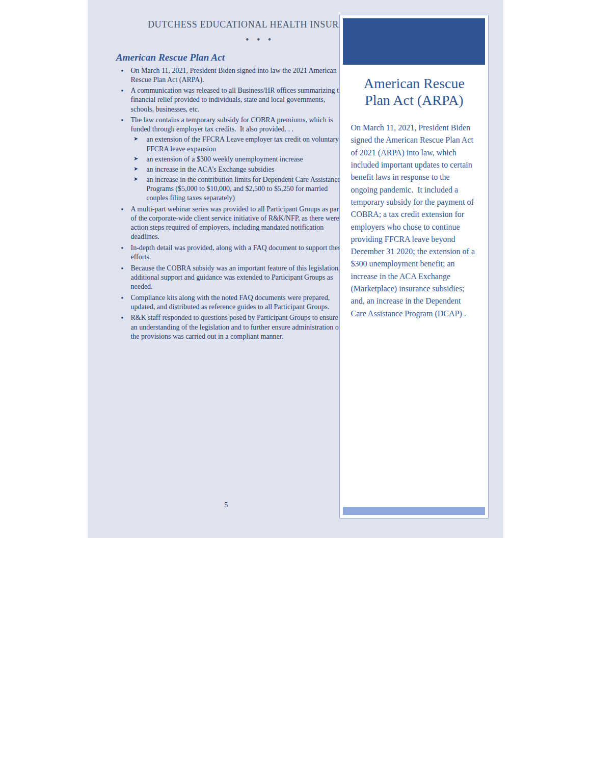DUTCHESS EDUCATIONAL HEALTH INSURANCE C
• • •
American Rescue Plan Act
On March 11, 2021, President Biden signed into law the 2021 American Rescue Plan Act (ARPA).
A communication was released to all Business/HR offices summarizing the financial relief provided to individuals, state and local governments, schools, businesses, etc.
The law contains a temporary subsidy for COBRA premiums, which is funded through employer tax credits. It also provided. . .
an extension of the FFCRA Leave employer tax credit on voluntary FFCRA leave expansion
an extension of a $300 weekly unemployment increase
an increase in the ACA’s Exchange subsidies
an increase in the contribution limits for Dependent Care Assistance Programs ($5,000 to $10,000, and $2,500 to $5,250 for married couples filing taxes separately)
A multi-part webinar series was provided to all Participant Groups as part of the corporate-wide client service initiative of R&K/NFP, as there were action steps required of employers, including mandated notification deadlines.
In-depth detail was provided, along with a FAQ document to support these efforts.
Because the COBRA subsidy was an important feature of this legislation, additional support and guidance was extended to Participant Groups as needed.
Compliance kits along with the noted FAQ documents were prepared, updated, and distributed as reference guides to all Participant Groups.
R&K staff responded to questions posed by Participant Groups to ensure an understanding of the legislation and to further ensure administration of the provisions was carried out in a compliant manner.
American Rescue Plan Act (ARPA)
On March 11, 2021, President Biden signed the American Rescue Plan Act of 2021 (ARPA) into law, which included important updates to certain benefit laws in response to the ongoing pandemic. It included a temporary subsidy for the payment of COBRA; a tax credit extension for employers who chose to continue providing FFCRA leave beyond December 31 2020; the extension of a $300 unemployment benefit; an increase in the ACA Exchange (Marketplace) insurance subsidies; and, an increase in the Dependent Care Assistance Program (DCAP) .
5